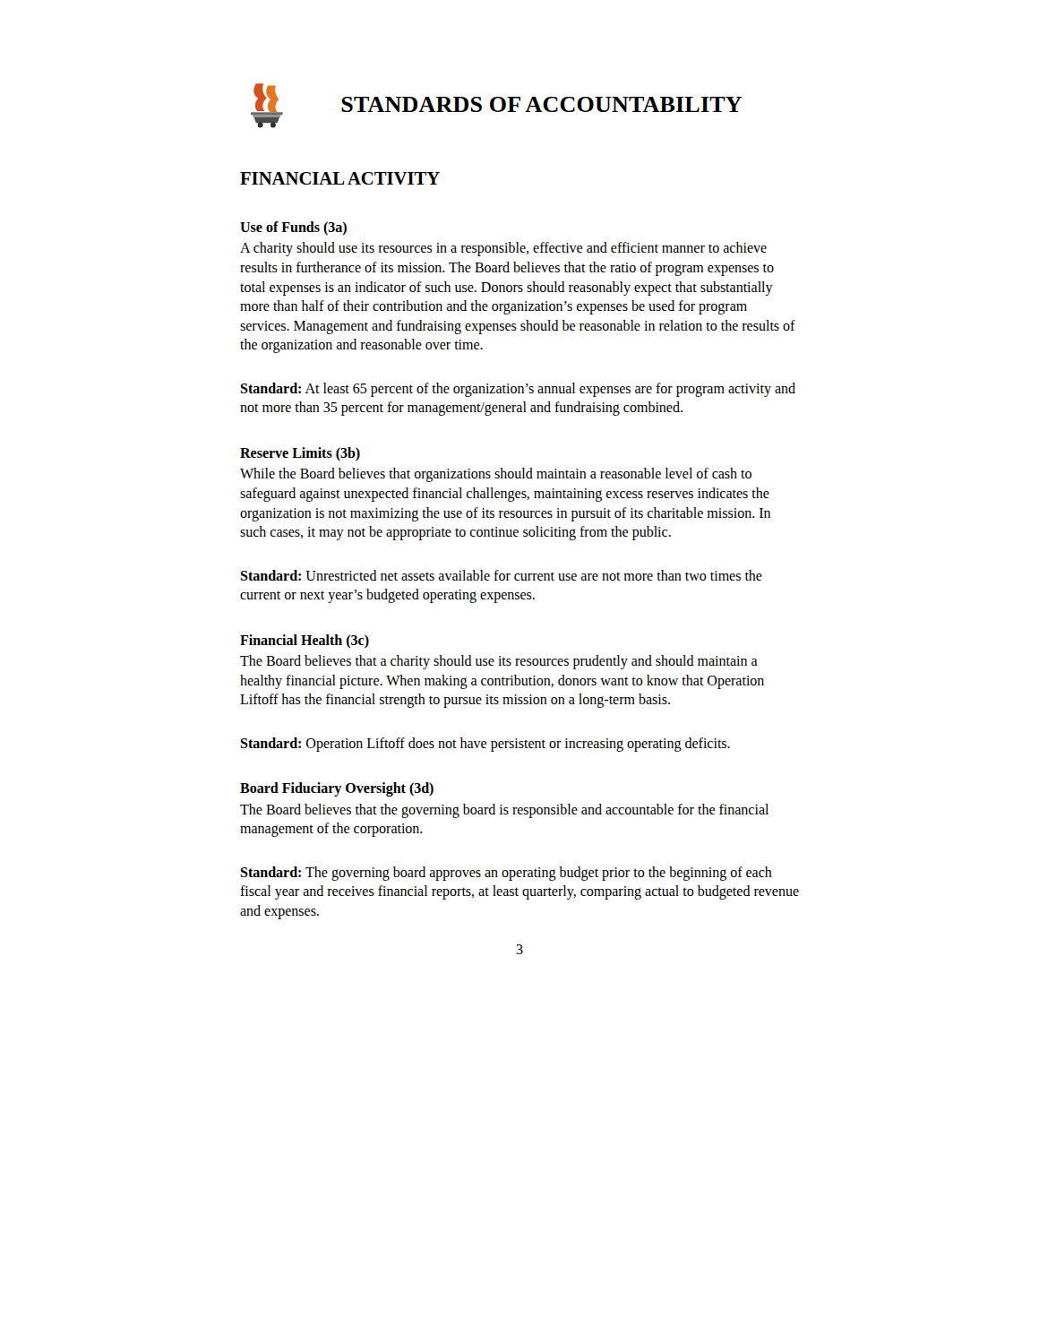STANDARDS OF ACCOUNTABILITY
FINANCIAL ACTIVITY
Use of Funds (3a)
A charity should use its resources in a responsible, effective and efficient manner to achieve results in furtherance of its mission. The Board believes that the ratio of program expenses to total expenses is an indicator of such use. Donors should reasonably expect that substantially more than half of their contribution and the organization’s expenses be used for program services. Management and fundraising expenses should be reasonable in relation to the results of the organization and reasonable over time.
Standard: At least 65 percent of the organization’s annual expenses are for program activity and not more than 35 percent for management/general and fundraising combined.
Reserve Limits (3b)
While the Board believes that organizations should maintain a reasonable level of cash to safeguard against unexpected financial challenges, maintaining excess reserves indicates the organization is not maximizing the use of its resources in pursuit of its charitable mission. In such cases, it may not be appropriate to continue soliciting from the public.
Standard: Unrestricted net assets available for current use are not more than two times the current or next year’s budgeted operating expenses.
Financial Health (3c)
The Board believes that a charity should use its resources prudently and should maintain a healthy financial picture. When making a contribution, donors want to know that Operation Liftoff has the financial strength to pursue its mission on a long-term basis.
Standard: Operation Liftoff does not have persistent or increasing operating deficits.
Board Fiduciary Oversight (3d)
The Board believes that the governing board is responsible and accountable for the financial management of the corporation.
Standard: The governing board approves an operating budget prior to the beginning of each fiscal year and receives financial reports, at least quarterly, comparing actual to budgeted revenue and expenses.
3